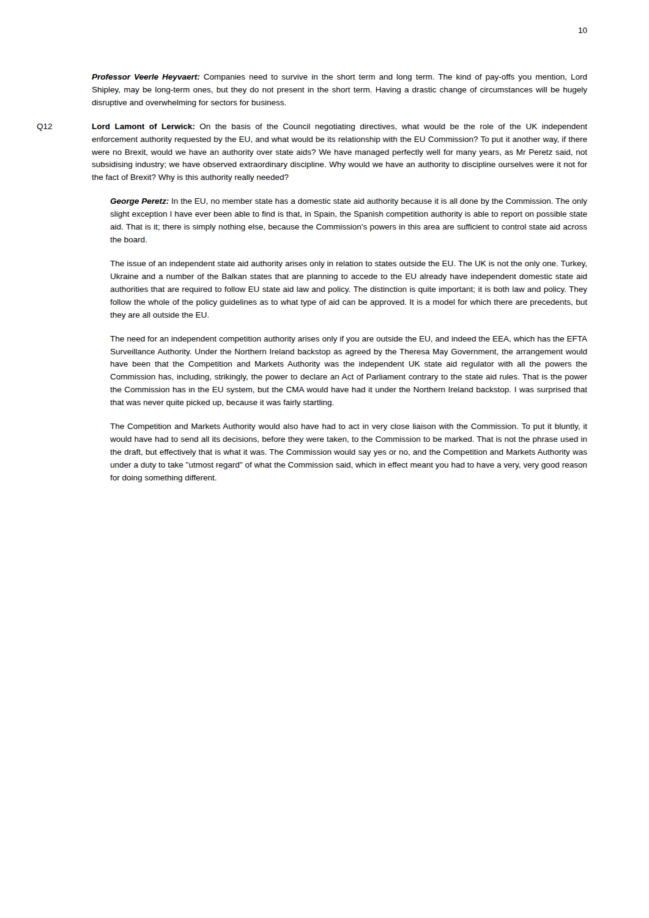10
Professor Veerle Heyvaert: Companies need to survive in the short term and long term. The kind of pay-offs you mention, Lord Shipley, may be long-term ones, but they do not present in the short term. Having a drastic change of circumstances will be hugely disruptive and overwhelming for sectors for business.
Q12
Lord Lamont of Lerwick: On the basis of the Council negotiating directives, what would be the role of the UK independent enforcement authority requested by the EU, and what would be its relationship with the EU Commission? To put it another way, if there were no Brexit, would we have an authority over state aids? We have managed perfectly well for many years, as Mr Peretz said, not subsidising industry; we have observed extraordinary discipline. Why would we have an authority to discipline ourselves were it not for the fact of Brexit? Why is this authority really needed?
George Peretz: In the EU, no member state has a domestic state aid authority because it is all done by the Commission. The only slight exception I have ever been able to find is that, in Spain, the Spanish competition authority is able to report on possible state aid. That is it; there is simply nothing else, because the Commission's powers in this area are sufficient to control state aid across the board.
The issue of an independent state aid authority arises only in relation to states outside the EU. The UK is not the only one. Turkey, Ukraine and a number of the Balkan states that are planning to accede to the EU already have independent domestic state aid authorities that are required to follow EU state aid law and policy. The distinction is quite important; it is both law and policy. They follow the whole of the policy guidelines as to what type of aid can be approved. It is a model for which there are precedents, but they are all outside the EU.
The need for an independent competition authority arises only if you are outside the EU, and indeed the EEA, which has the EFTA Surveillance Authority. Under the Northern Ireland backstop as agreed by the Theresa May Government, the arrangement would have been that the Competition and Markets Authority was the independent UK state aid regulator with all the powers the Commission has, including, strikingly, the power to declare an Act of Parliament contrary to the state aid rules. That is the power the Commission has in the EU system, but the CMA would have had it under the Northern Ireland backstop. I was surprised that that was never quite picked up, because it was fairly startling.
The Competition and Markets Authority would also have had to act in very close liaison with the Commission. To put it bluntly, it would have had to send all its decisions, before they were taken, to the Commission to be marked. That is not the phrase used in the draft, but effectively that is what it was. The Commission would say yes or no, and the Competition and Markets Authority was under a duty to take "utmost regard" of what the Commission said, which in effect meant you had to have a very, very good reason for doing something different.